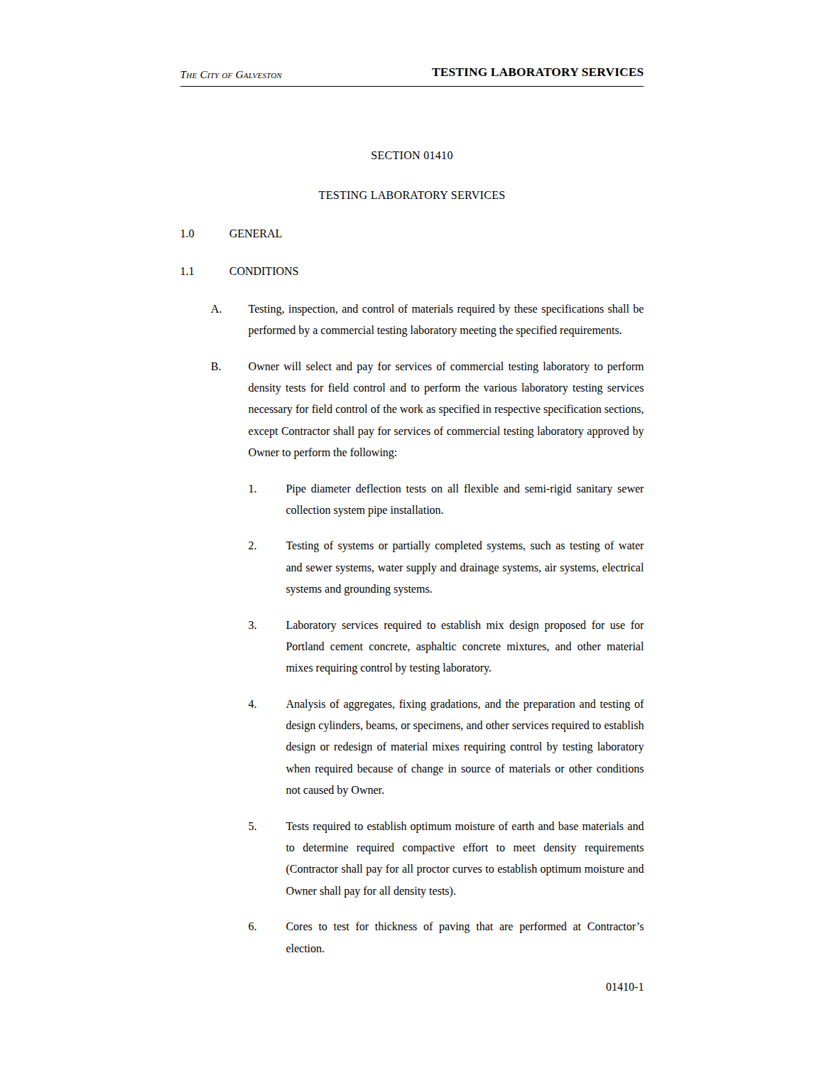The City of Galveston
TESTING LABORATORY SERVICES
SECTION 01410
TESTING LABORATORY SERVICES
1.0
GENERAL
1.1
CONDITIONS
A.
Testing, inspection, and control of materials required by these specifications shall be performed by a commercial testing laboratory meeting the specified requirements.
B.
Owner will select and pay for services of commercial testing laboratory to perform density tests for field control and to perform the various laboratory testing services necessary for field control of the work as specified in respective specification sections, except Contractor shall pay for services of commercial testing laboratory approved by Owner to perform the following:
1.
Pipe diameter deflection tests on all flexible and semi-rigid sanitary sewer collection system pipe installation.
2.
Testing of systems or partially completed systems, such as testing of water and sewer systems, water supply and drainage systems, air systems, electrical systems and grounding systems.
3.
Laboratory services required to establish mix design proposed for use for Portland cement concrete, asphaltic concrete mixtures, and other material mixes requiring control by testing laboratory.
4.
Analysis of aggregates, fixing gradations, and the preparation and testing of design cylinders, beams, or specimens, and other services required to establish design or redesign of material mixes requiring control by testing laboratory when required because of change in source of materials or other conditions not caused by Owner.
5.
Tests required to establish optimum moisture of earth and base materials and to determine required compactive effort to meet density requirements (Contractor shall pay for all proctor curves to establish optimum moisture and Owner shall pay for all density tests).
6.
Cores to test for thickness of paving that are performed at Contractor’s election.
01410-1